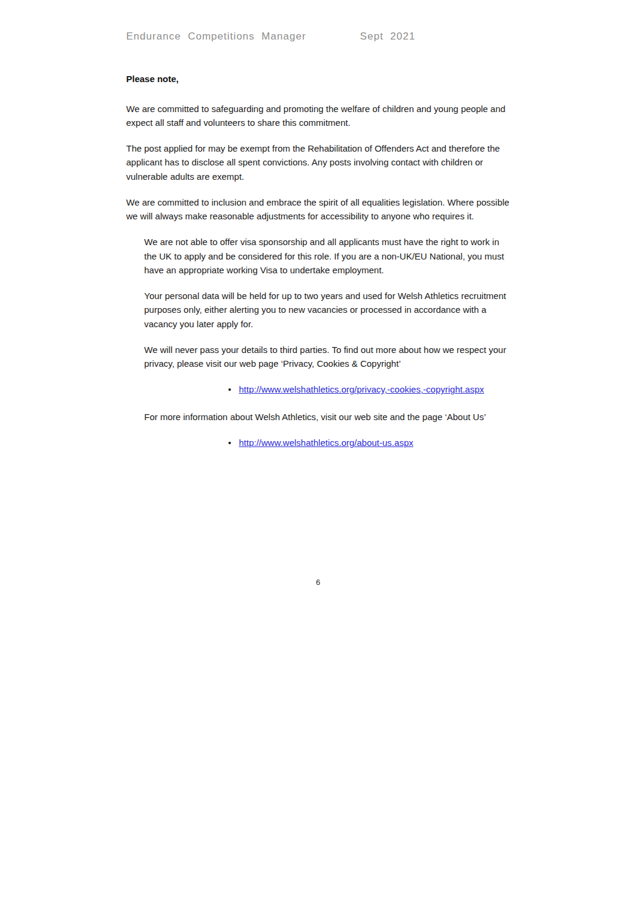Endurance Competitions Manager Sept 2021
Please note,
We are committed to safeguarding and promoting the welfare of children and young people and expect all staff and volunteers to share this commitment.
The post applied for may be exempt from the Rehabilitation of Offenders Act and therefore the applicant has to disclose all spent convictions. Any posts involving contact with children or vulnerable adults are exempt.
We are committed to inclusion and embrace the spirit of all equalities legislation. Where possible we will always make reasonable adjustments for accessibility to anyone who requires it.
We are not able to offer visa sponsorship and all applicants must have the right to work in the UK to apply and be considered for this role. If you are a non-UK/EU National, you must have an appropriate working Visa to undertake employment.
Your personal data will be held for up to two years and used for Welsh Athletics recruitment purposes only, either alerting you to new vacancies or processed in accordance with a vacancy you later apply for.
We will never pass your details to third parties. To find out more about how we respect your privacy, please visit our web page ‘Privacy, Cookies & Copyright’
• http://www.welshathletics.org/privacy,-cookies,-copyright.aspx
For more information about Welsh Athletics, visit our web site and the page ‘About Us’
• http://www.welshathletics.org/about-us.aspx
6